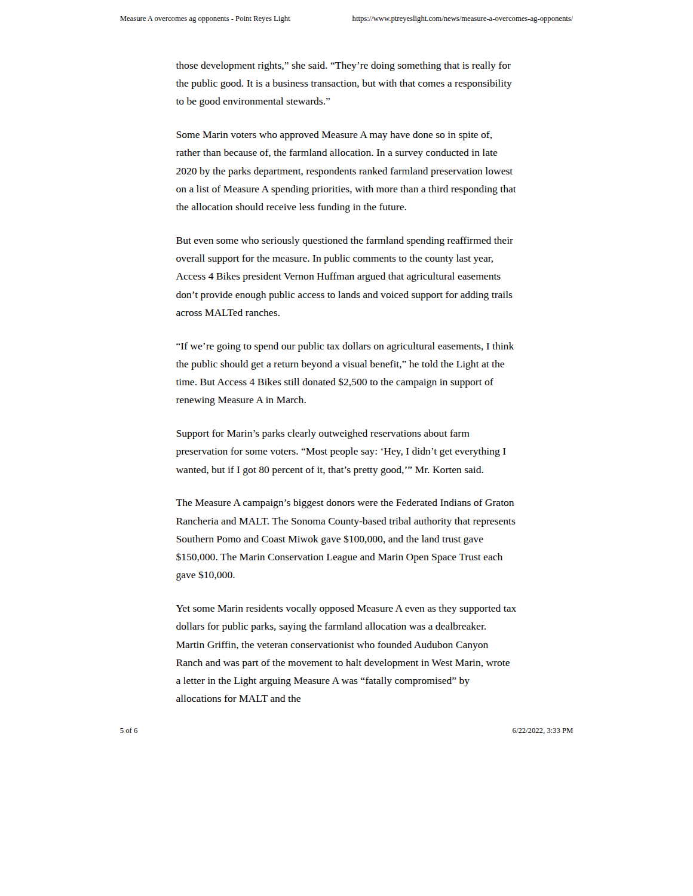Measure A overcomes ag opponents - Point Reyes Light
https://www.ptreyeslight.com/news/measure-a-overcomes-ag-opponents/
those development rights,” she said. “They’re doing something that is really for the public good. It is a business transaction, but with that comes a responsibility to be good environmental stewards.”
Some Marin voters who approved Measure A may have done so in spite of, rather than because of, the farmland allocation. In a survey conducted in late 2020 by the parks department, respondents ranked farmland preservation lowest on a list of Measure A spending priorities, with more than a third responding that the allocation should receive less funding in the future.
But even some who seriously questioned the farmland spending reaffirmed their overall support for the measure. In public comments to the county last year, Access 4 Bikes president Vernon Huffman argued that agricultural easements don’t provide enough public access to lands and voiced support for adding trails across MALTed ranches.
“If we’re going to spend our public tax dollars on agricultural easements, I think the public should get a return beyond a visual benefit,” he told the Light at the time. But Access 4 Bikes still donated $2,500 to the campaign in support of renewing Measure A in March.
Support for Marin’s parks clearly outweighed reservations about farm preservation for some voters. “Most people say: ‘Hey, I didn’t get everything I wanted, but if I got 80 percent of it, that’s pretty good,’” Mr. Korten said.
The Measure A campaign’s biggest donors were the Federated Indians of Graton Rancheria and MALT. The Sonoma County-based tribal authority that represents Southern Pomo and Coast Miwok gave $100,000, and the land trust gave $150,000. The Marin Conservation League and Marin Open Space Trust each gave $10,000.
Yet some Marin residents vocally opposed Measure A even as they supported tax dollars for public parks, saying the farmland allocation was a dealbreaker. Martin Griffin, the veteran conservationist who founded Audubon Canyon Ranch and was part of the movement to halt development in West Marin, wrote a letter in the Light arguing Measure A was “fatally compromised” by allocations for MALT and the
5 of 6
6/22/2022, 3:33 PM